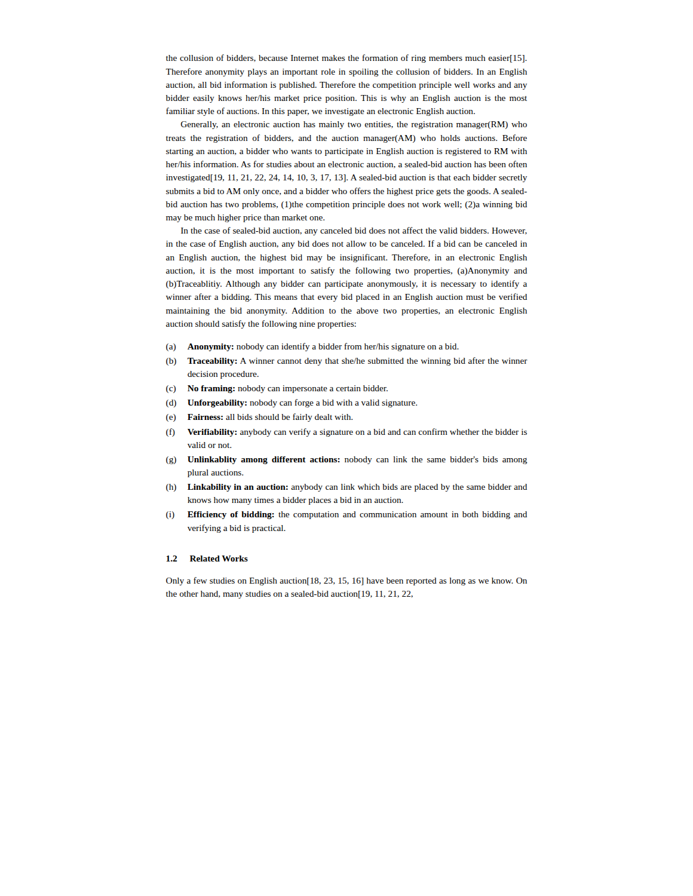the collusion of bidders, because Internet makes the formation of ring members much easier[15]. Therefore anonymity plays an important role in spoiling the collusion of bidders. In an English auction, all bid information is published. Therefore the competition principle well works and any bidder easily knows her/his market price position. This is why an English auction is the most familiar style of auctions. In this paper, we investigate an electronic English auction.
Generally, an electronic auction has mainly two entities, the registration manager(RM) who treats the registration of bidders, and the auction manager(AM) who holds auctions. Before starting an auction, a bidder who wants to participate in English auction is registered to RM with her/his information. As for studies about an electronic auction, a sealed-bid auction has been often investigated[19, 11, 21, 22, 24, 14, 10, 3, 17, 13]. A sealed-bid auction is that each bidder secretly submits a bid to AM only once, and a bidder who offers the highest price gets the goods. A sealed-bid auction has two problems, (1)the competition principle does not work well; (2)a winning bid may be much higher price than market one.
In the case of sealed-bid auction, any canceled bid does not affect the valid bidders. However, in the case of English auction, any bid does not allow to be canceled. If a bid can be canceled in an English auction, the highest bid may be insignificant. Therefore, in an electronic English auction, it is the most important to satisfy the following two properties, (a)Anonymity and (b)Traceablitiy. Although any bidder can participate anonymously, it is necessary to identify a winner after a bidding. This means that every bid placed in an English auction must be verified maintaining the bid anonymity. Addition to the above two properties, an electronic English auction should satisfy the following nine properties:
(a) Anonymity: nobody can identify a bidder from her/his signature on a bid.
(b) Traceability: A winner cannot deny that she/he submitted the winning bid after the winner decision procedure.
(c) No framing: nobody can impersonate a certain bidder.
(d) Unforgeability: nobody can forge a bid with a valid signature.
(e) Fairness: all bids should be fairly dealt with.
(f) Verifiability: anybody can verify a signature on a bid and can confirm whether the bidder is valid or not.
(g) Unlinkablity among different actions: nobody can link the same bidder's bids among plural auctions.
(h) Linkability in an auction: anybody can link which bids are placed by the same bidder and knows how many times a bidder places a bid in an auction.
(i) Efficiency of bidding: the computation and communication amount in both bidding and verifying a bid is practical.
1.2 Related Works
Only a few studies on English auction[18, 23, 15, 16] have been reported as long as we know. On the other hand, many studies on a sealed-bid auction[19, 11, 21, 22,